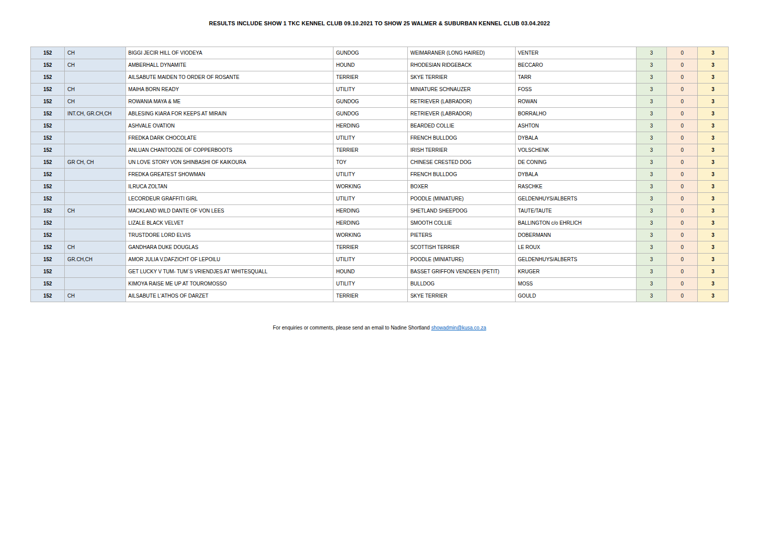RESULTS INCLUDE SHOW 1 TKC KENNEL CLUB 09.10.2021 TO SHOW 25 WALMER & SUBURBAN KENNEL CLUB 03.04.2022
| 152 | CH | BIGGI JECIR HILL OF VIODEYA | GUNDOG | WEIMARANER (LONG HAIRED) | VENTER | 3 | 0 | 3 |
| 152 | CH | AMBERHALL DYNAMITE | HOUND | RHODESIAN RIDGEBACK | BECCARO | 3 | 0 | 3 |
| 152 | | AILSABUTE MAIDEN TO ORDER OF ROSANTE | TERRIER | SKYE TERRIER | TARR | 3 | 0 | 3 |
| 152 | CH | MAIHA BORN READY | UTILITY | MINIATURE SCHNAUZER | FOSS | 3 | 0 | 3 |
| 152 | CH | ROWANIA MAYA & ME | GUNDOG | RETRIEVER (LABRADOR) | ROWAN | 3 | 0 | 3 |
| 152 | INT.CH, GR.CH,CH | ABLESING KIARA FOR KEEPS AT MIRAIN | GUNDOG | RETRIEVER (LABRADOR) | BORRALHO | 3 | 0 | 3 |
| 152 | | ASHVALE OVATION | HERDING | BEARDED COLLIE | ASHTON | 3 | 0 | 3 |
| 152 | | FREDKA DARK CHOCOLATE | UTILITY | FRENCH BULLDOG | DYBALA | 3 | 0 | 3 |
| 152 | | ANLUAN CHANTOOZIE OF COPPERBOOTS | TERRIER | IRISH TERRIER | VOLSCHENK | 3 | 0 | 3 |
| 152 | GR CH, CH | UN LOVE STORY VON SHINBASHI OF KAIKOURA | TOY | CHINESE CRESTED DOG | DE CONING | 3 | 0 | 3 |
| 152 | | FREDKA GREATEST SHOWMAN | UTILITY | FRENCH BULLDOG | DYBALA | 3 | 0 | 3 |
| 152 | | ILRUCA ZOLTAN | WORKING | BOXER | RASCHKE | 3 | 0 | 3 |
| 152 | | LECORDEUR GRAFFITI GIRL | UTILITY | POODLE (MINIATURE) | GELDENHUYS/ALBERTS | 3 | 0 | 3 |
| 152 | CH | MACKLAND WILD DANTE OF VON LEES | HERDING | SHETLAND SHEEPDOG | TAUTE/TAUTE | 3 | 0 | 3 |
| 152 | | LIZALE BLACK VELVET | HERDING | SMOOTH COLLIE | BALLINGTON c/o EHRLICH | 3 | 0 | 3 |
| 152 | | TRUSTDORE LORD ELVIS | WORKING | PIETERS | DOBERMANN | 3 | 0 | 3 |
| 152 | CH | GANDHARA DUKE DOUGLAS | TERRIER | SCOTTISH TERRIER | LE ROUX | 3 | 0 | 3 |
| 152 | GR.CH,CH | AMOR JULIA V.DAFZICHT OF LEPOILU | UTILITY | POODLE (MINIATURE) | GELDENHUYS/ALBERTS | 3 | 0 | 3 |
| 152 | | GET LUCKY V TUM- TUM`S VRIENDJES AT WHITESQUALL | HOUND | BASSET GRIFFON VENDEEN (PETIT) | KRUGER | 3 | 0 | 3 |
| 152 | | KIMOYA RAISE ME UP AT TOUROMOSSO | UTILITY | BULLDOG | MOSS | 3 | 0 | 3 |
| 152 | CH | AILSABUTE L'ATHOS OF DARZET | TERRIER | SKYE TERRIER | GOULD | 3 | 0 | 3 |
For enquiries or comments, please send an email to Nadine Shortland showadmin@kusa.co.za